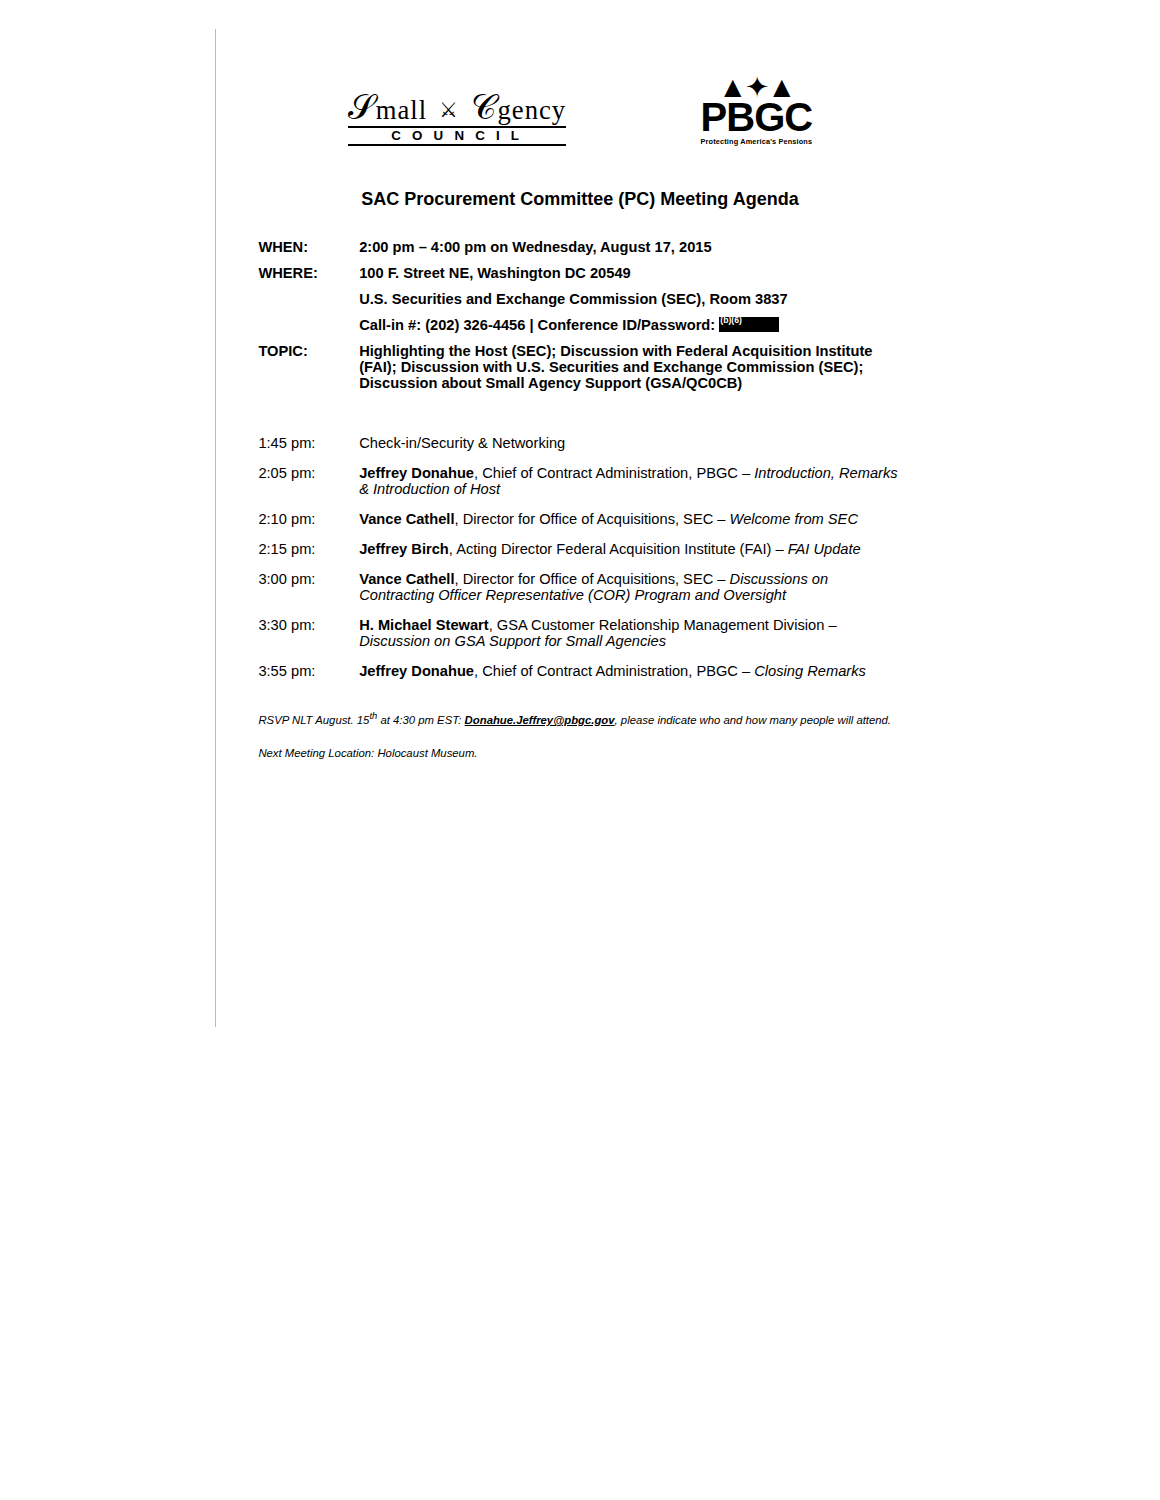𝒮mall ⚔ 𝒞gency
C O U N C I L
▲✦▲
PBGC
Protecting America's Pensions
SAC Procurement Committee (PC) Meeting Agenda
| WHEN: | 2:00 pm – 4:00 pm on Wednesday, August 17, 2015 |
| WHERE: | 100 F. Street NE, Washington DC 20549 |
| | U.S. Securities and Exchange Commission (SEC), Room 3837 |
| | Call-in #: (202) 326-4456 / Conference ID/Password: (b)(6) |
| TOPIC: | Highlighting the Host (SEC); Discussion with Federal Acquisition Institute (FAI); Discussion with U.S. Securities and Exchange Commission (SEC); Discussion about Small Agency Support (GSA/QC0CB) |
| 1:45 pm: | Check-in/Security & Networking |
| 2:05 pm: | Jeffrey Donahue , Chief of Contract Administration, PBGC – Introduction, Remarks & Introduction of Host |
| 2:10 pm: | Vance Cathell , Director for Office of Acquisitions, SEC – Welcome from SEC |
| 2:15 pm: | Jeffrey Birch , Acting Director Federal Acquisition Institute (FAI) – FAI Update |
| 3:00 pm: | Vance Cathell , Director for Office of Acquisitions, SEC – Discussions on Contracting Officer Representative (COR) Program and Oversight |
| 3:30 pm: | H. Michael Stewart , GSA Customer Relationship Management Division – Discussion on GSA Support for Small Agencies |
| 3:55 pm: | Jeffrey Donahue , Chief of Contract Administration, PBGC – Closing Remarks |
RSVP NLT August. 15th at 4:30 pm EST: Donahue.Jeffrey@pbgc.gov, please indicate who and how many people will attend.
Next Meeting Location: Holocaust Museum.